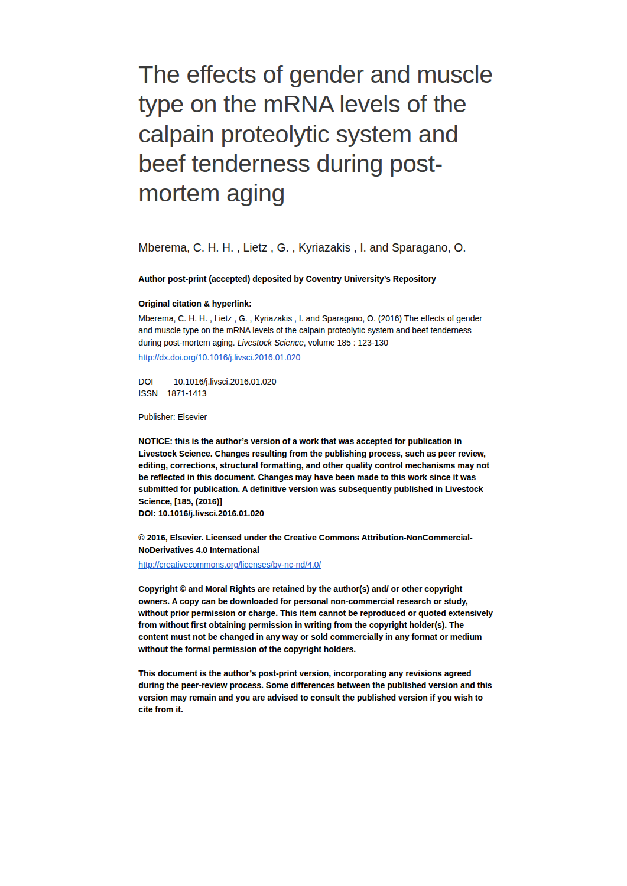The effects of gender and muscle type on the mRNA levels of the calpain proteolytic system and beef tenderness during post-mortem aging
Mberema, C. H. H. , Lietz , G. , Kyriazakis , I. and Sparagano, O.
Author post-print (accepted) deposited by Coventry University’s Repository
Original citation & hyperlink:
Mberema, C. H. H. , Lietz , G. , Kyriazakis , I. and Sparagano, O. (2016) The effects of gender and muscle type on the mRNA levels of the calpain proteolytic system and beef tenderness during post-mortem aging. Livestock Science, volume 185 : 123-130
http://dx.doi.org/10.1016/j.livsci.2016.01.020
DOI10.1016/j.livsci.2016.01.020
ISSN 1871-1413
Publisher: Elsevier
NOTICE: this is the author’s version of a work that was accepted for publication in Livestock Science. Changes resulting from the publishing process, such as peer review, editing, corrections, structural formatting, and other quality control mechanisms may not be reflected in this document. Changes may have been made to this work since it was submitted for publication. A definitive version was subsequently published in Livestock Science, [185, (2016)]
DOI: 10.1016/j.livsci.2016.01.020
© 2016, Elsevier. Licensed under the Creative Commons Attribution-NonCommercial-NoDerivatives 4.0 International
http://creativecommons.org/licenses/by-nc-nd/4.0/
Copyright © and Moral Rights are retained by the author(s) and/ or other copyright owners. A copy can be downloaded for personal non-commercial research or study, without prior permission or charge. This item cannot be reproduced or quoted extensively from without first obtaining permission in writing from the copyright holder(s). The content must not be changed in any way or sold commercially in any format or medium without the formal permission of the copyright holders.
This document is the author’s post-print version, incorporating any revisions agreed during the peer-review process. Some differences between the published version and this version may remain and you are advised to consult the published version if you wish to cite from it.